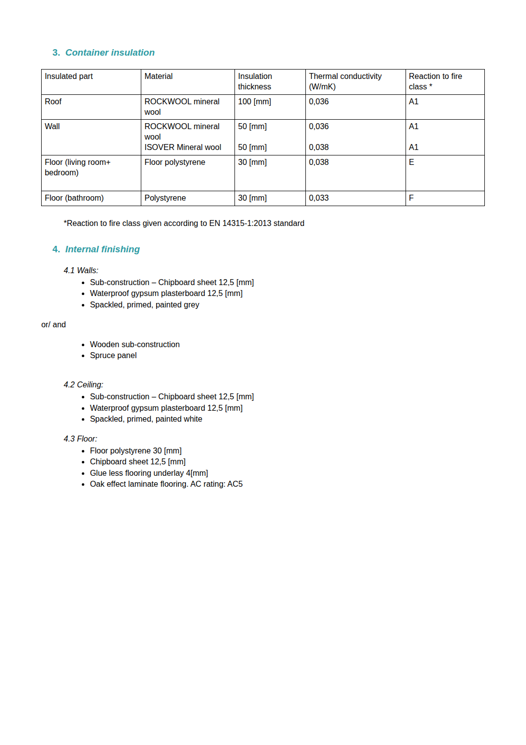3. Container insulation
| Insulated part | Material | Insulation thickness | Thermal conductivity (W/mK) | Reaction to fire class * |
| Roof | ROCKWOOL mineral wool | 100 [mm] | 0,036 | A1 |
| Wall | ROCKWOOL mineral wool ISOVER Mineral wool | 50 [mm] 50 [mm] | 0,036 0,038 | A1 A1 |
| Floor (living room+ bedroom) | Floor polystyrene | 30 [mm] | 0,038 | E |
| Floor (bathroom) | Polystyrene | 30 [mm] | 0,033 | F |
*Reaction to fire class given according to EN 14315-1:2013 standard
4. Internal finishing
4.1 Walls:
Sub-construction – Chipboard sheet 12,5 [mm]
Waterproof gypsum plasterboard 12,5 [mm]
Spackled, primed, painted grey
or/ and
Wooden sub-construction
Spruce panel
4.2 Ceiling:
Sub-construction – Chipboard sheet 12,5 [mm]
Waterproof gypsum plasterboard 12,5 [mm]
Spackled, primed, painted white
4.3 Floor:
Floor polystyrene 30 [mm]
Chipboard sheet 12,5 [mm]
Glue less flooring underlay 4[mm]
Oak effect laminate flooring. AC rating: AC5